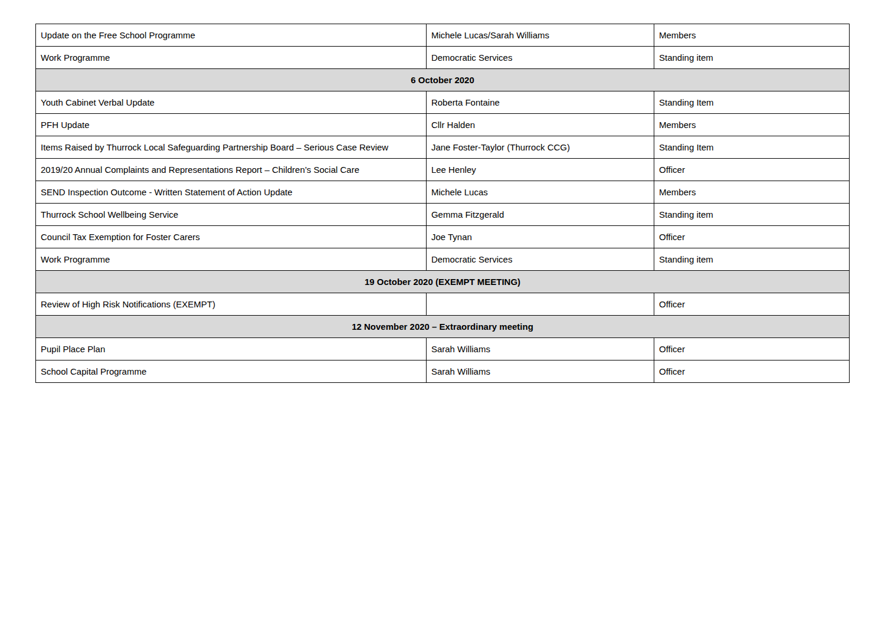| Update on the Free School Programme | Michele Lucas/Sarah Williams | Members |
| Work Programme | Democratic Services | Standing item |
| 6 October 2020 |
| Youth Cabinet Verbal Update | Roberta Fontaine | Standing Item |
| PFH Update | Cllr Halden | Members |
| Items Raised by Thurrock Local Safeguarding Partnership Board – Serious Case Review | Jane Foster-Taylor (Thurrock CCG) | Standing Item |
| 2019/20 Annual Complaints and Representations Report – Children’s Social Care | Lee Henley | Officer |
| SEND Inspection Outcome - Written Statement of Action Update | Michele Lucas | Members |
| Thurrock School Wellbeing Service | Gemma Fitzgerald | Standing item |
| Council Tax Exemption for Foster Carers | Joe Tynan | Officer |
| Work Programme | Democratic Services | Standing item |
| 19 October 2020 (EXEMPT MEETING) |
| Review of High Risk Notifications (EXEMPT) | | Officer |
| 12 November 2020 – Extraordinary meeting |
| Pupil Place Plan | Sarah Williams | Officer |
| School Capital Programme | Sarah Williams | Officer |